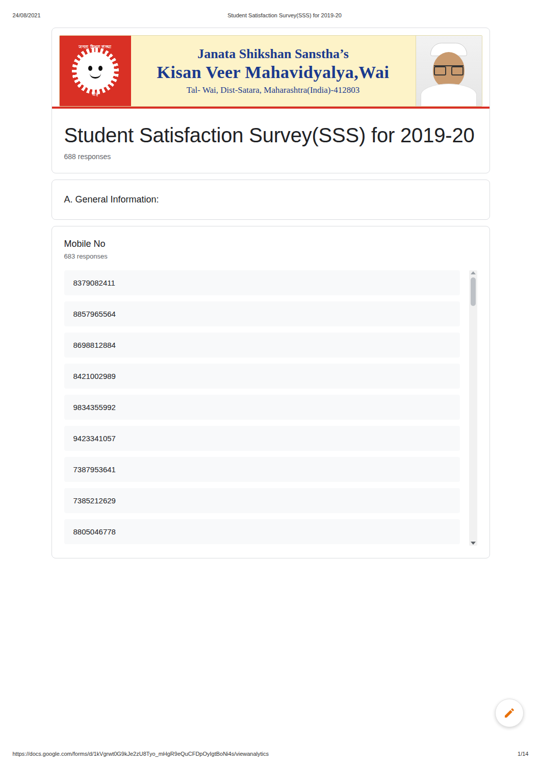24/08/2021
Student Satisfaction Survey(SSS) for 2019-20
जनता शिक्षण संस्था
वाई
Janata Shikshan Sanstha’s
Kisan Veer Mahavidyalya,Wai
Tal- Wai, Dist-Satara, Maharashtra(India)-412803
Student Satisfaction Survey(SSS) for 2019-20
688 responses
A. General Information:
Mobile No
683 responses
8379082411
8857965564
8698812884
8421002989
9834355992
9423341057
7387953641
7385212629
8805046778
https://docs.google.com/forms/d/1kVgrwt0G9kJe2zU8Tyo_mHgR9eQuCFDpOyIgtBoNi4s/viewanalytics 1/14